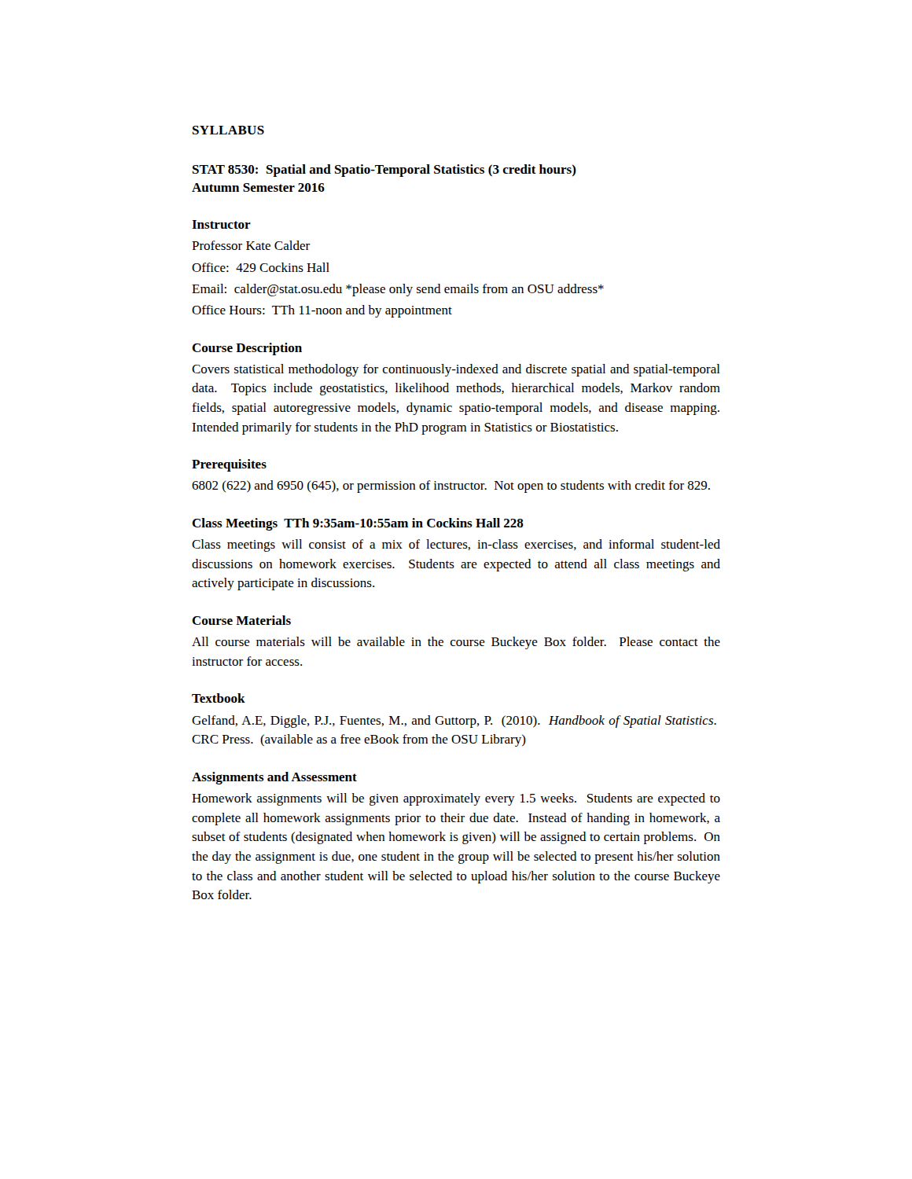SYLLABUS
STAT 8530: Spatial and Spatio-Temporal Statistics (3 credit hours)
Autumn Semester 2016
Instructor
Professor Kate Calder
Office: 429 Cockins Hall
Email: calder@stat.osu.edu *please only send emails from an OSU address*
Office Hours: TTh 11-noon and by appointment
Course Description
Covers statistical methodology for continuously-indexed and discrete spatial and spatial-temporal data. Topics include geostatistics, likelihood methods, hierarchical models, Markov random fields, spatial autoregressive models, dynamic spatio-temporal models, and disease mapping. Intended primarily for students in the PhD program in Statistics or Biostatistics.
Prerequisites
6802 (622) and 6950 (645), or permission of instructor. Not open to students with credit for 829.
Class Meetings TTh 9:35am-10:55am in Cockins Hall 228
Class meetings will consist of a mix of lectures, in-class exercises, and informal student-led discussions on homework exercises. Students are expected to attend all class meetings and actively participate in discussions.
Course Materials
All course materials will be available in the course Buckeye Box folder. Please contact the instructor for access.
Textbook
Gelfand, A.E, Diggle, P.J., Fuentes, M., and Guttorp, P. (2010). Handbook of Spatial Statistics. CRC Press. (available as a free eBook from the OSU Library)
Assignments and Assessment
Homework assignments will be given approximately every 1.5 weeks. Students are expected to complete all homework assignments prior to their due date. Instead of handing in homework, a subset of students (designated when homework is given) will be assigned to certain problems. On the day the assignment is due, one student in the group will be selected to present his/her solution to the class and another student will be selected to upload his/her solution to the course Buckeye Box folder.